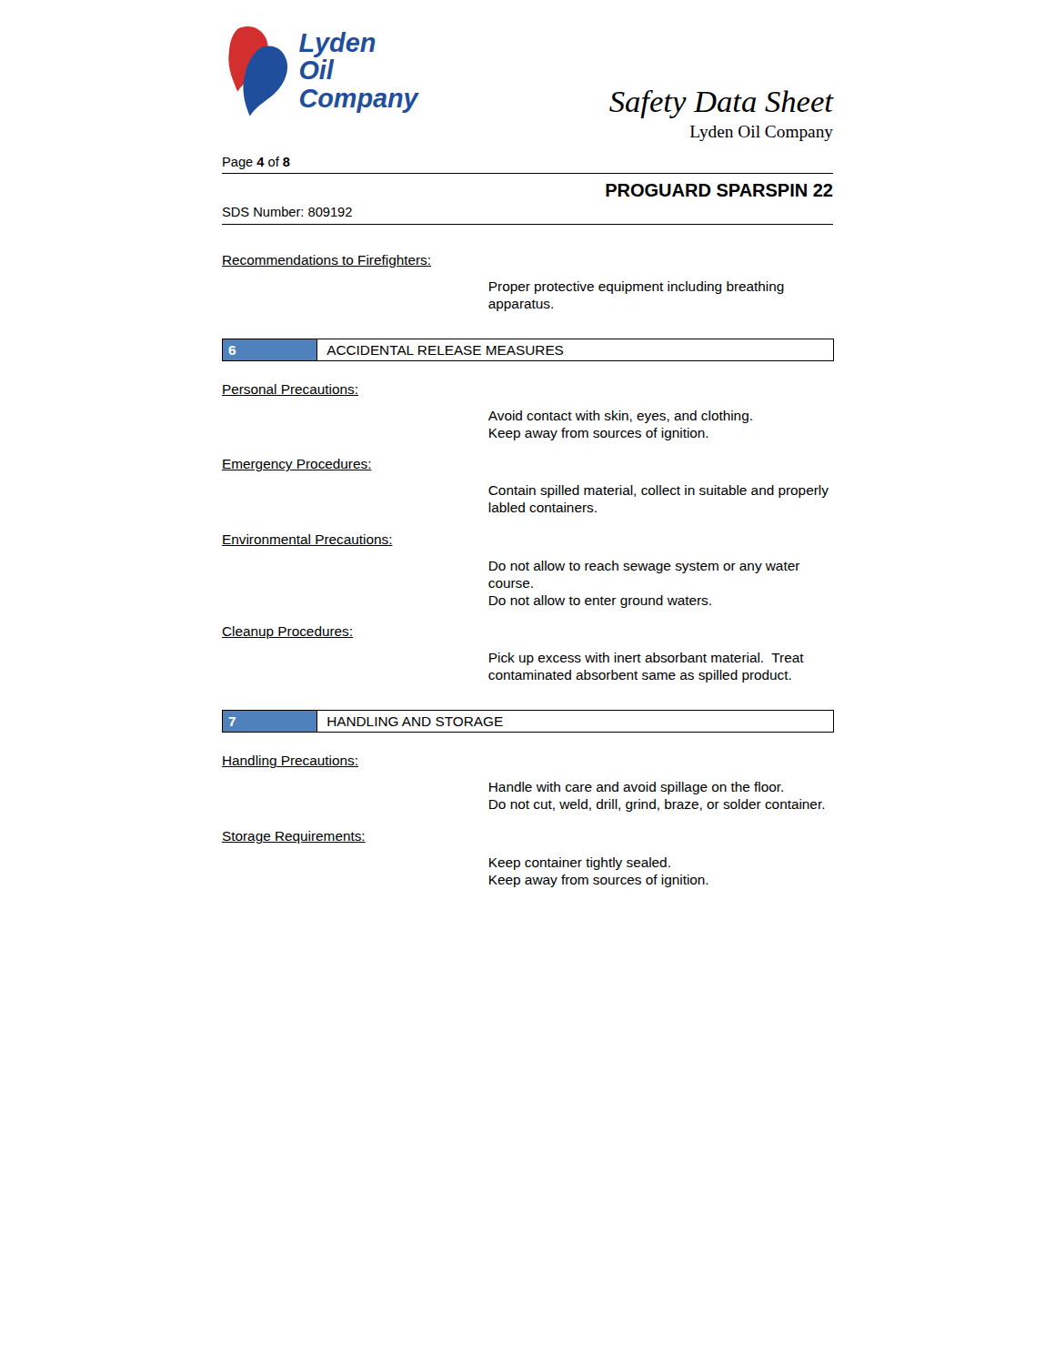Lyden Oil Company
Safety Data Sheet
Lyden Oil Company
Page 4 of 8
PROGUARD SPARSPIN 22
SDS Number: 809192
Recommendations to Firefighters:
Proper protective equipment including breathing apparatus.
6
ACCIDENTAL RELEASE MEASURES
Personal Precautions:
Avoid contact with skin, eyes, and clothing.
Keep away from sources of ignition.
Emergency Procedures:
Contain spilled material, collect in suitable and properly labled containers.
Environmental Precautions:
Do not allow to reach sewage system or any water course.
Do not allow to enter ground waters.
Cleanup Procedures:
Pick up excess with inert absorbant material. Treat contaminated absorbent same as spilled product.
7
HANDLING AND STORAGE
Handling Precautions:
Handle with care and avoid spillage on the floor.
Do not cut, weld, drill, grind, braze, or solder container.
Storage Requirements:
Keep container tightly sealed.
Keep away from sources of ignition.